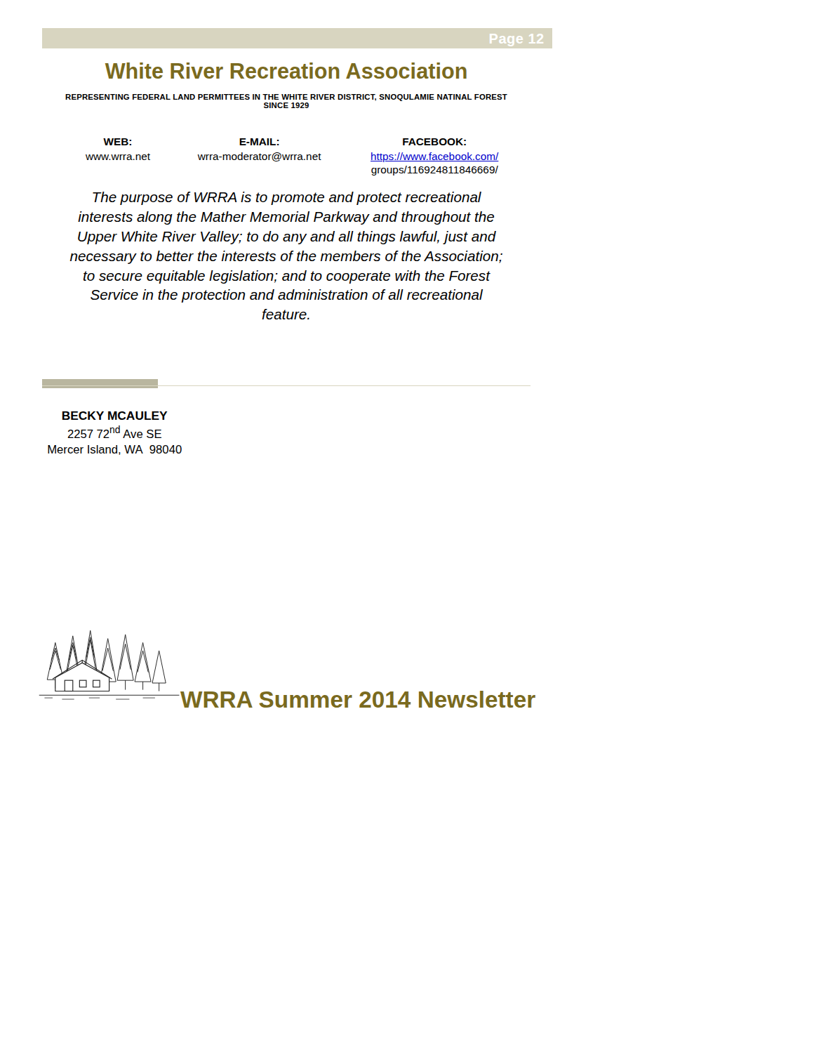Page 12
White River Recreation Association
REPRESENTING FEDERAL LAND PERMITTEES IN THE WHITE RIVER DISTRICT, SNOQULAMIE NATINAL FOREST SINCE 1929
WEB: www.wrra.net
E-MAIL: wrra-moderator@wrra.net
FACEBOOK: https://www.facebook.com/ groups/116924811846669/
The purpose of WRRA is to promote and protect recreational interests along the Mather Memorial Parkway and throughout the Upper White River Valley; to do any and all things lawful, just and necessary to better the interests of the members of the Association; to secure equitable legislation; and to cooperate with the Forest Service in the protection and administration of all recreational feature.
BECKY MCAULEY
2257 72nd Ave SE
Mercer Island, WA 98040
WRRA Summer 2014 Newsletter